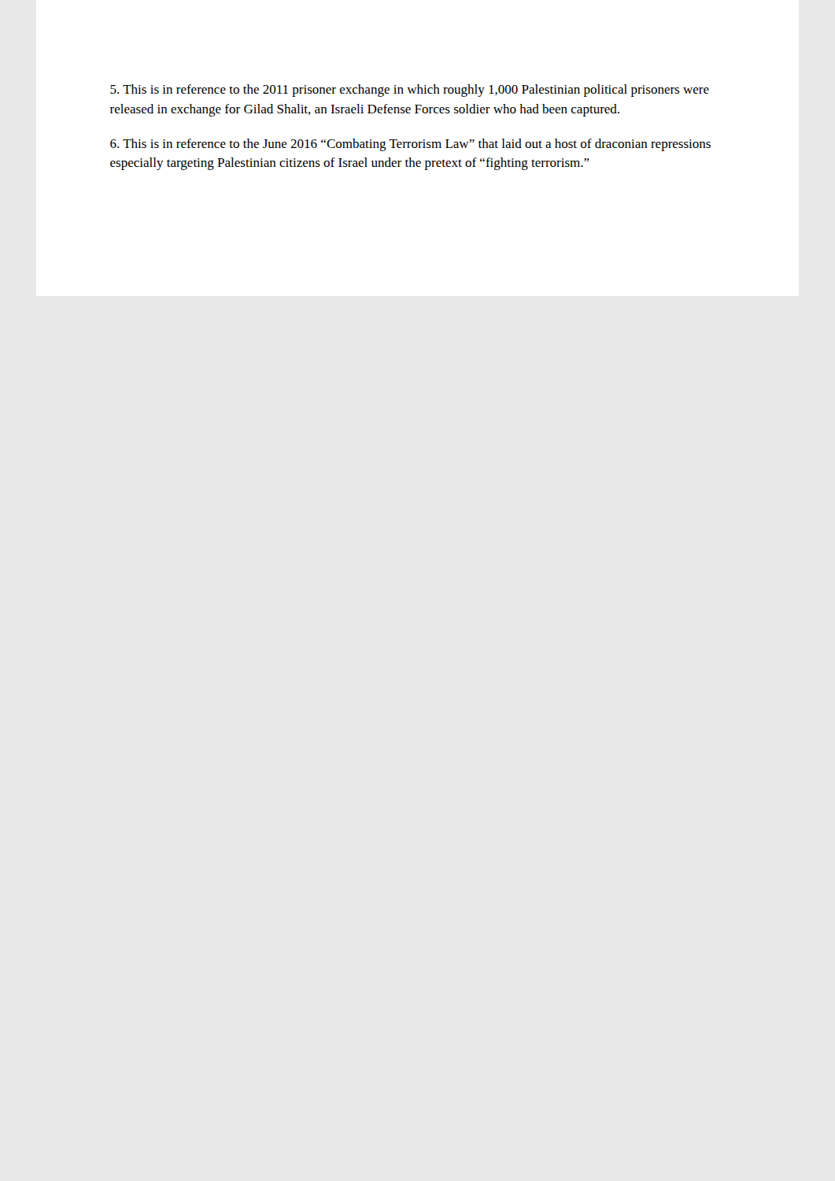5. This is in reference to the 2011 prisoner exchange in which roughly 1,000 Palestinian political prisoners were released in exchange for Gilad Shalit, an Israeli Defense Forces soldier who had been captured.
6. This is in reference to the June 2016 “Combating Terrorism Law” that laid out a host of draconian repressions especially targeting Palestinian citizens of Israel under the pretext of “fighting terrorism.”